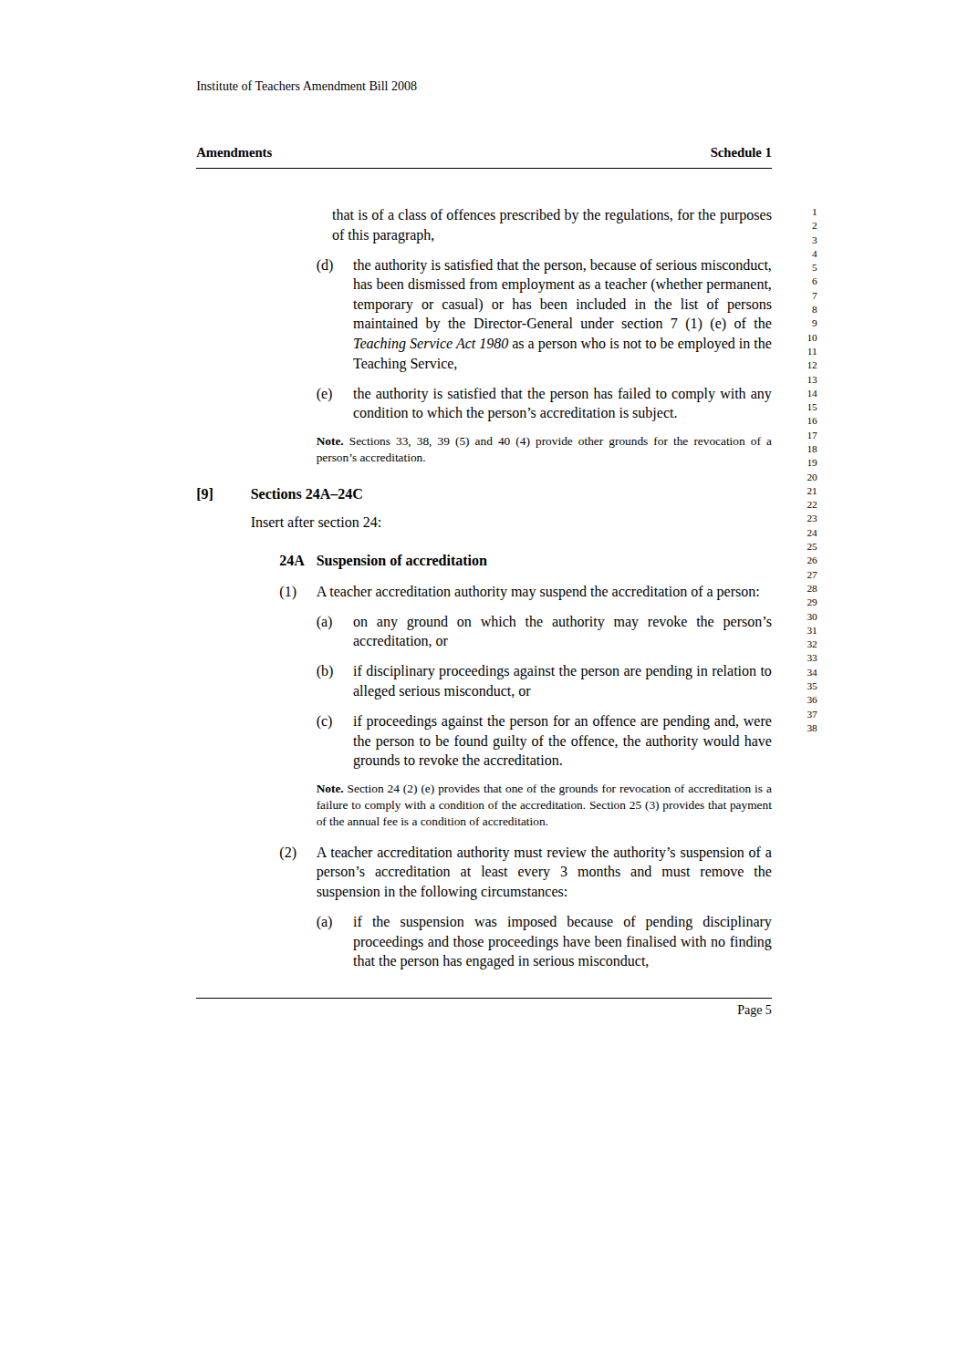Institute of Teachers Amendment Bill 2008
Amendments Schedule 1
1
2
3
4
5
6
7
8
9
10
11
12
13
14
15
16
17
18
19
20
21
22
23
24
25
26
27
28
29
30
31
32
33
34
35
36
37
38
that is of a class of offences prescribed by the regulations, for the purposes of this paragraph,
(d)
the authority is satisfied that the person, because of serious misconduct, has been dismissed from employment as a teacher (whether permanent, temporary or casual) or has been included in the list of persons maintained by the Director-General under section 7 (1) (e) of the Teaching Service Act 1980 as a person who is not to be employed in the Teaching Service,
(e)
the authority is satisfied that the person has failed to comply with any condition to which the person’s accreditation is subject.
Note. Sections 33, 38, 39 (5) and 40 (4) provide other grounds for the revocation of a person’s accreditation.
[9] Sections 24A–24C
Insert after section 24:
24ASuspension of accreditation
(1)
A teacher accreditation authority may suspend the accreditation of a person:
(a)
on any ground on which the authority may revoke the person’s accreditation, or
(b)
if disciplinary proceedings against the person are pending in relation to alleged serious misconduct, or
(c)
if proceedings against the person for an offence are pending and, were the person to be found guilty of the offence, the authority would have grounds to revoke the accreditation.
Note. Section 24 (2) (e) provides that one of the grounds for revocation of accreditation is a failure to comply with a condition of the accreditation. Section 25 (3) provides that payment of the annual fee is a condition of accreditation.
(2)
A teacher accreditation authority must review the authority’s suspension of a person’s accreditation at least every 3 months and must remove the suspension in the following circumstances:
(a)
if the suspension was imposed because of pending disciplinary proceedings and those proceedings have been finalised with no finding that the person has engaged in serious misconduct,
Page 5